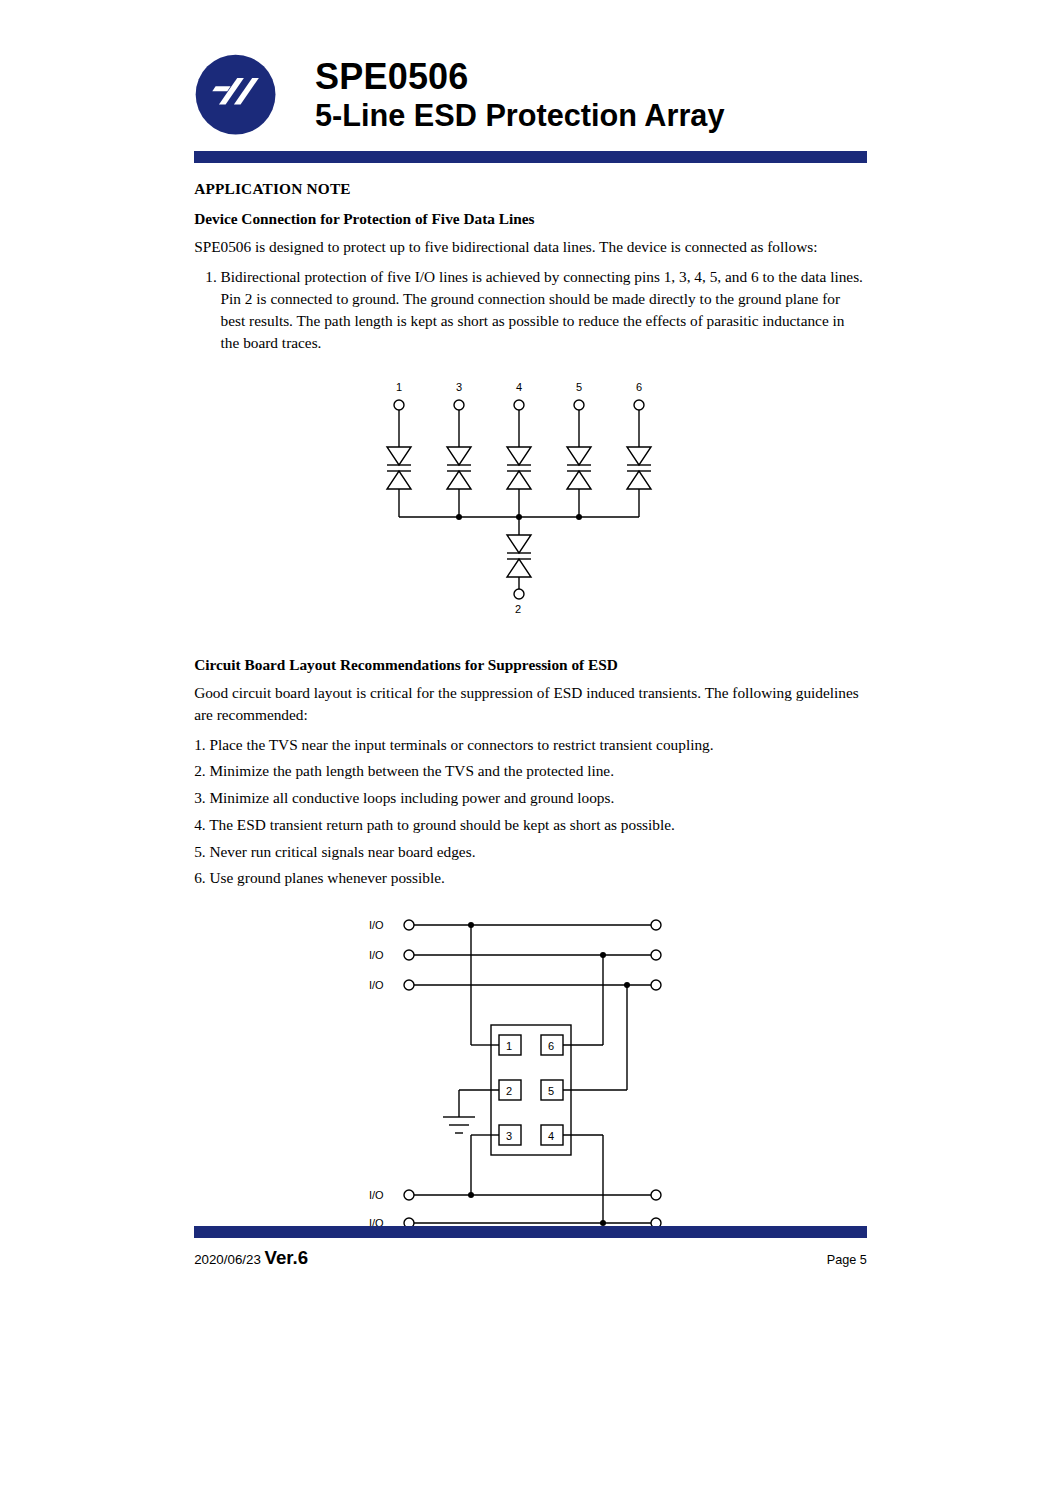SPE0506
5-Line ESD Protection Array
APPLICATION NOTE
Device Connection for Protection of Five Data Lines
SPE0506 is designed to protect up to five bidirectional data lines. The device is connected as follows:
Bidirectional protection of five I/O lines is achieved by connecting pins 1, 3, 4, 5, and 6 to the data lines. Pin 2 is connected to ground. The ground connection should be made directly to the ground plane for best results. The path length is kept as short as possible to reduce the effects of parasitic inductance in the board traces.
1 3 4 5 6 2
Circuit Board Layout Recommendations for Suppression of ESD
Good circuit board layout is critical for the suppression of ESD induced transients. The following guidelines are recommended:
1. Place the TVS near the input terminals or connectors to restrict transient coupling.
2. Minimize the path length between the TVS and the protected line.
3. Minimize all conductive loops including power and ground loops.
4. The ESD transient return path to ground should be kept as short as possible.
5. Never run critical signals near board edges.
6. Use ground planes whenever possible.
I/O I/O I/O 1 2 3 6 5 4 I/O I/O
2020/06/23 Ver.6
Page 5